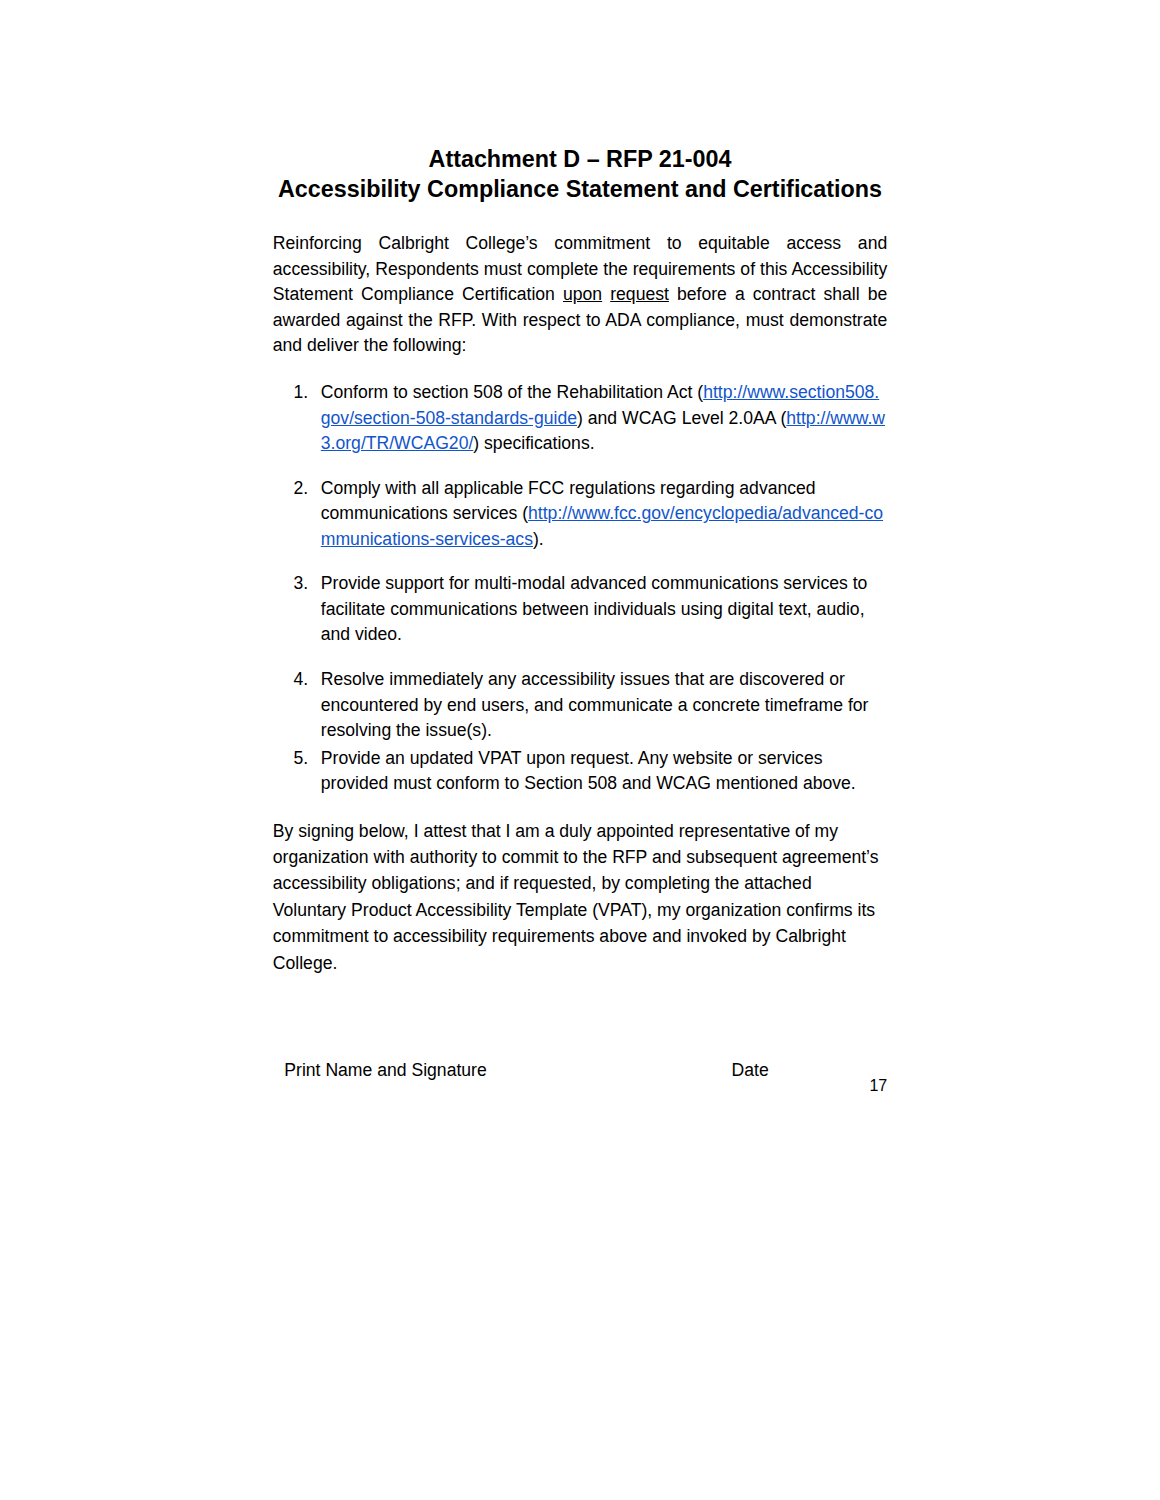Attachment D – RFP 21-004Accessibility Compliance Statement and Certifications
Reinforcing Calbright College’s commitment to equitable access and accessibility, Respondents must complete the requirements of this Accessibility Statement Compliance Certification upon request before a contract shall be awarded against the RFP. With respect to ADA compliance, must demonstrate and deliver the following:
Conform to section 508 of the Rehabilitation Act (http://www.section508.gov/section-508-standards-guide) and WCAG Level 2.0AA (http://www.w3.org/TR/WCAG20/) specifications.
Comply with all applicable FCC regulations regarding advanced communications services (http://www.fcc.gov/encyclopedia/advanced-communications-services-acs).
Provide support for multi-modal advanced communications services to facilitate communications between individuals using digital text, audio, and video.
Resolve immediately any accessibility issues that are discovered or encountered by end users, and communicate a concrete timeframe for resolving the issue(s).
Provide an updated VPAT upon request. Any website or services provided must conform to Section 508 and WCAG mentioned above.
By signing below, I attest that I am a duly appointed representative of my organization with authority to commit to the RFP and subsequent agreement’s accessibility obligations; and if requested, by completing the attached Voluntary Product Accessibility Template (VPAT), my organization confirms its commitment to accessibility requirements above and invoked by Calbright College.
Print Name and Signature Date
17